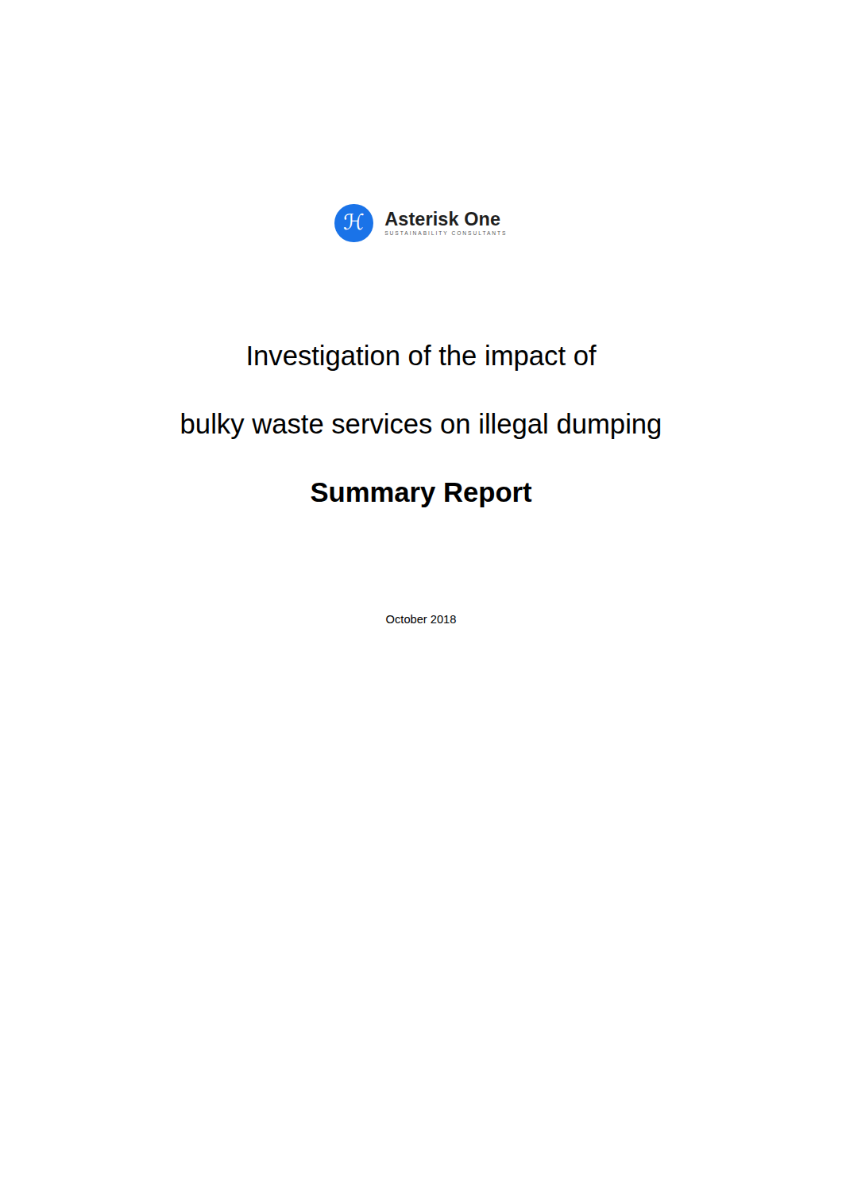ℋ
Asterisk One
Sustainability Consultants
Investigation of the impact of bulky waste services on illegal dumping Summary Report
October 2018